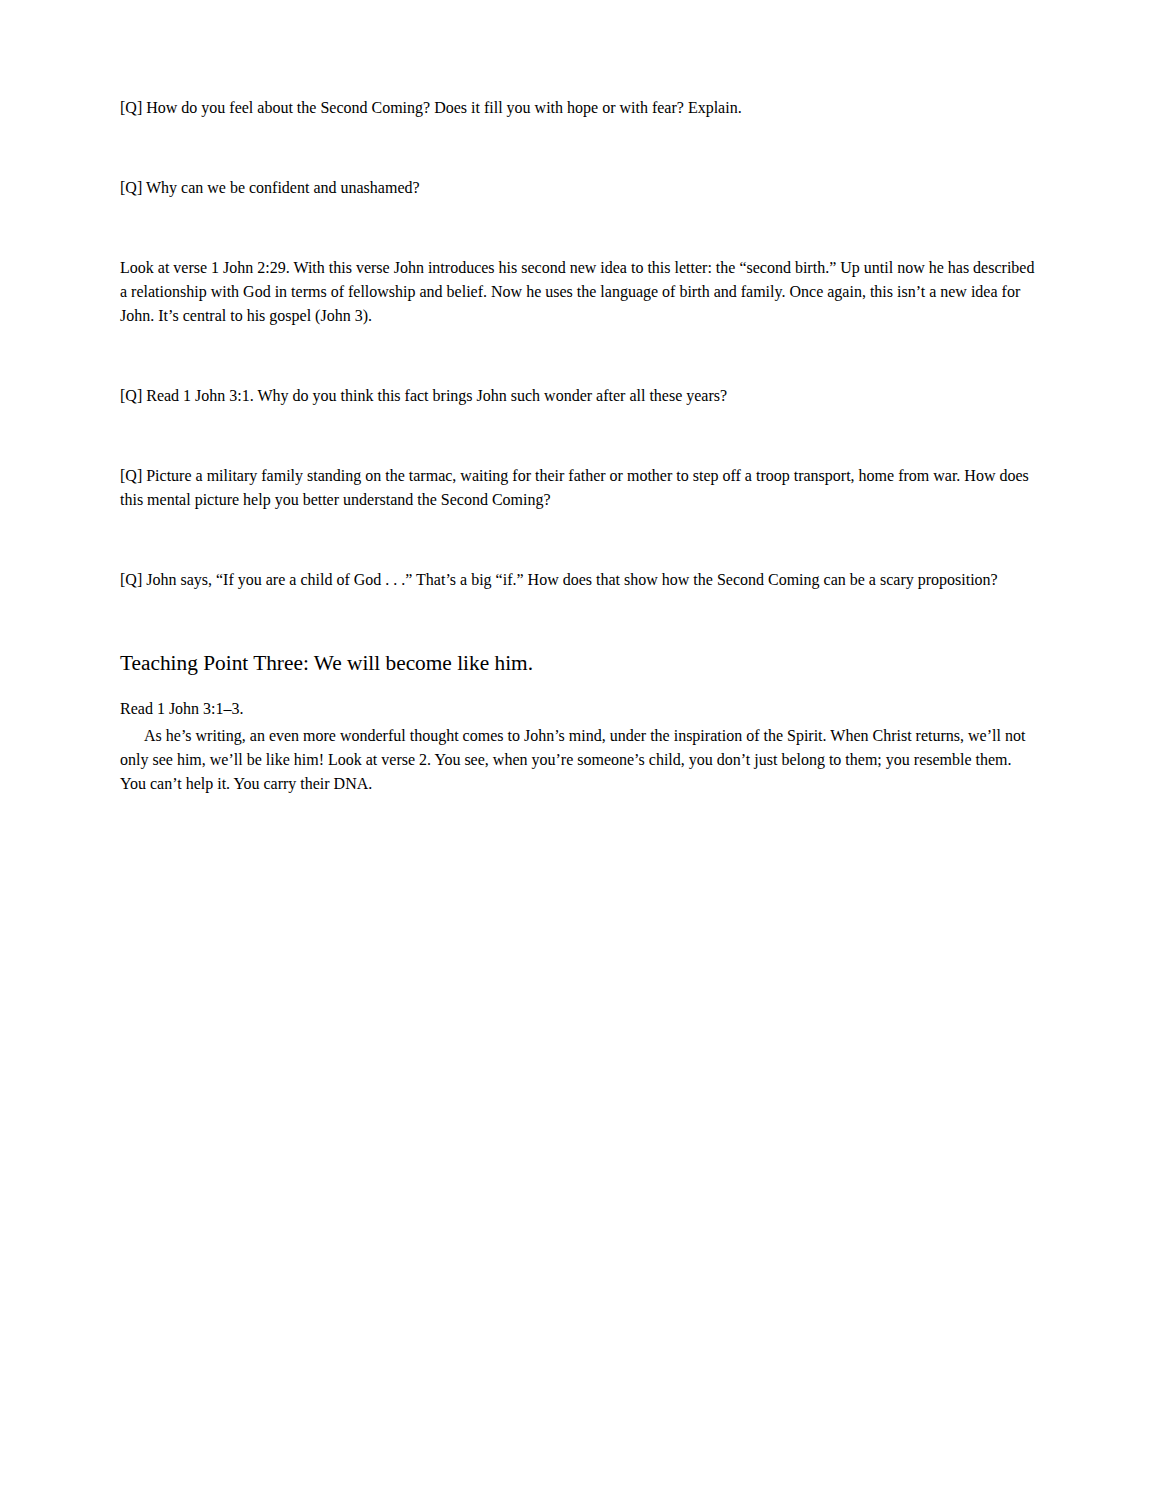[Q] How do you feel about the Second Coming? Does it fill you with hope or with fear? Explain.
[Q] Why can we be confident and unashamed?
Look at verse 1 John 2:29. With this verse John introduces his second new idea to this letter: the “second birth.” Up until now he has described a relationship with God in terms of fellowship and belief. Now he uses the language of birth and family. Once again, this isn’t a new idea for John. It’s central to his gospel (John 3).
[Q] Read 1 John 3:1. Why do you think this fact brings John such wonder after all these years?
[Q] Picture a military family standing on the tarmac, waiting for their father or mother to step off a troop transport, home from war. How does this mental picture help you better understand the Second Coming?
[Q] John says, “If you are a child of God . . .” That’s a big “if.” How does that show how the Second Coming can be a scary proposition?
Teaching Point Three: We will become like him.
Read 1 John 3:1–3.
As he’s writing, an even more wonderful thought comes to John’s mind, under the inspiration of the Spirit. When Christ returns, we’ll not only see him, we’ll be like him! Look at verse 2. You see, when you’re someone’s child, you don’t just belong to them; you resemble them. You can’t help it. You carry their DNA.